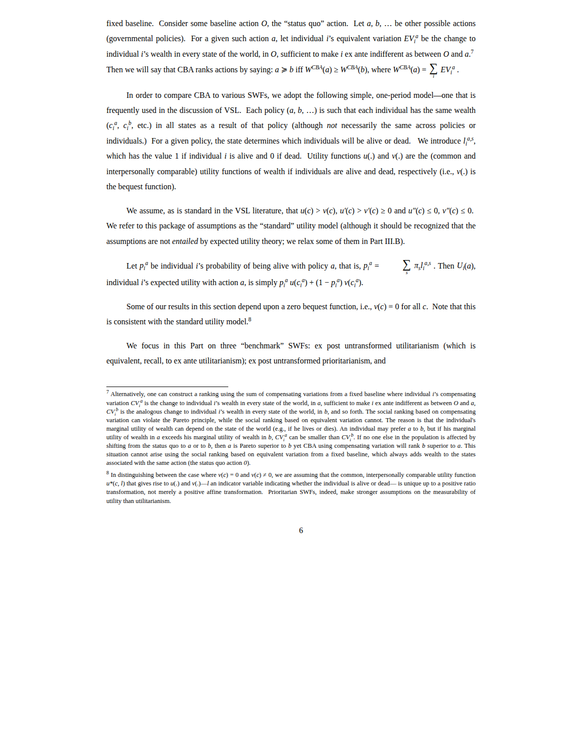fixed baseline. Consider some baseline action O, the “status quo” action. Let a, b, … be other possible actions (governmental policies). For a given such action a, let individual i’s equivalent variation EVia be the change to individual i’s wealth in every state of the world, in O, sufficient to make i ex ante indifferent as between O and a.7 Then we will say that CBA ranks actions by saying: a ≽ b iff WCBA(a) ≥ WCBA(b), where WCBA(a) = ∑i EVia .
In order to compare CBA to various SWFs, we adopt the following simple, one-period model—one that is frequently used in the discussion of VSL. Each policy (a, b, …) is such that each individual has the same wealth (cia, cib, etc.) in all states as a result of that policy (although not necessarily the same across policies or individuals.) For a given policy, the state determines which individuals will be alive or dead. We introduce lia,s, which has the value 1 if individual i is alive and 0 if dead. Utility functions u(.) and v(.) are the (common and interpersonally comparable) utility functions of wealth if individuals are alive and dead, respectively (i.e., v(.) is the bequest function).
We assume, as is standard in the VSL literature, that u(c) > v(c), u′(c) > v′(c) ≥ 0 and u″(c) ≤ 0, v″(c) ≤ 0. We refer to this package of assumptions as the “standard” utility model (although it should be recognized that the assumptions are not entailed by expected utility theory; we relax some of them in Part III.B).
Let pia be individual i’s probability of being alive with policy a, that is, pia = ∑s πslia,s . Then Ui(a), individual i’s expected utility with action a, is simply pia u(cia) + (1 − pia) v(cia).
Some of our results in this section depend upon a zero bequest function, i.e., v(c) = 0 for all c. Note that this is consistent with the standard utility model.8
We focus in this Part on three “benchmark” SWFs: ex post untransformed utilitarianism (which is equivalent, recall, to ex ante utilitarianism); ex post untransformed prioritarianism, and
7 Alternatively, one can construct a ranking using the sum of compensating variations from a fixed baseline where individual i’s compensating variation CVia is the change to individual i’s wealth in every state of the world, in a, sufficient to make i ex ante indifferent as between O and a, CVib is the analogous change to individual i’s wealth in every state of the world, in b, and so forth. The social ranking based on compensating variation can violate the Pareto principle, while the social ranking based on equivalent variation cannot. The reason is that the individual's marginal utility of wealth can depend on the state of the world (e.g., if he lives or dies). An individual may prefer a to b, but if his marginal utility of wealth in a exceeds his marginal utility of wealth in b, CVia can be smaller than CVib. If no one else in the population is affected by shifting from the status quo to a or to b, then a is Pareto superior to b yet CBA using compensating variation will rank b superior to a. This situation cannot arise using the social ranking based on equivalent variation from a fixed baseline, which always adds wealth to the states associated with the same action (the status quo action 0).
8 In distinguishing between the case where v(c) = 0 and v(c) ≠ 0, we are assuming that the common, interpersonally comparable utility function u*(c, l) that gives rise to u(.) and v(.)—l an indicator variable indicating whether the individual is alive or dead— is unique up to a positive ratio transformation, not merely a positive affine transformation. Prioritarian SWFs, indeed, make stronger assumptions on the measurability of utility than utilitarianism.
6